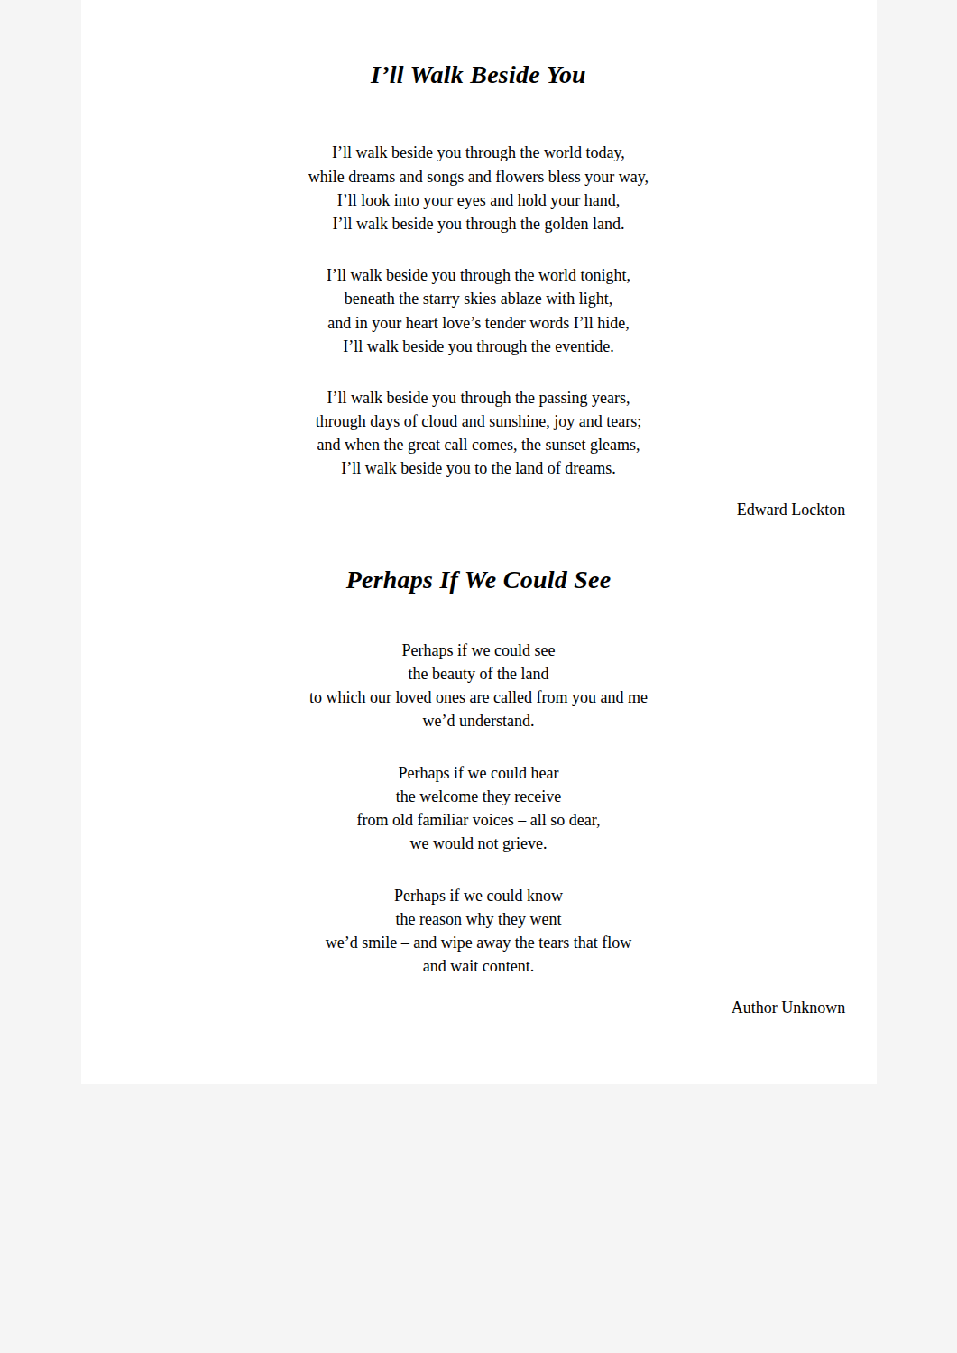I’ll Walk Beside You
I’ll walk beside you through the world today,
while dreams and songs and flowers bless your way,
I’ll look into your eyes and hold your hand,
I’ll walk beside you through the golden land.
I’ll walk beside you through the world tonight,
beneath the starry skies ablaze with light,
and in your heart love’s tender words I’ll hide,
I’ll walk beside you through the eventide.
I’ll walk beside you through the passing years,
through days of cloud and sunshine, joy and tears;
and when the great call comes, the sunset gleams,
I’ll walk beside you to the land of dreams.
Edward Lockton
Perhaps If We Could See
Perhaps if we could see
the beauty of the land
to which our loved ones are called from you and me
we’d understand.
Perhaps if we could hear
the welcome they receive
from old familiar voices – all so dear,
we would not grieve.
Perhaps if we could know
the reason why they went
we’d smile – and wipe away the tears that flow
and wait content.
Author Unknown